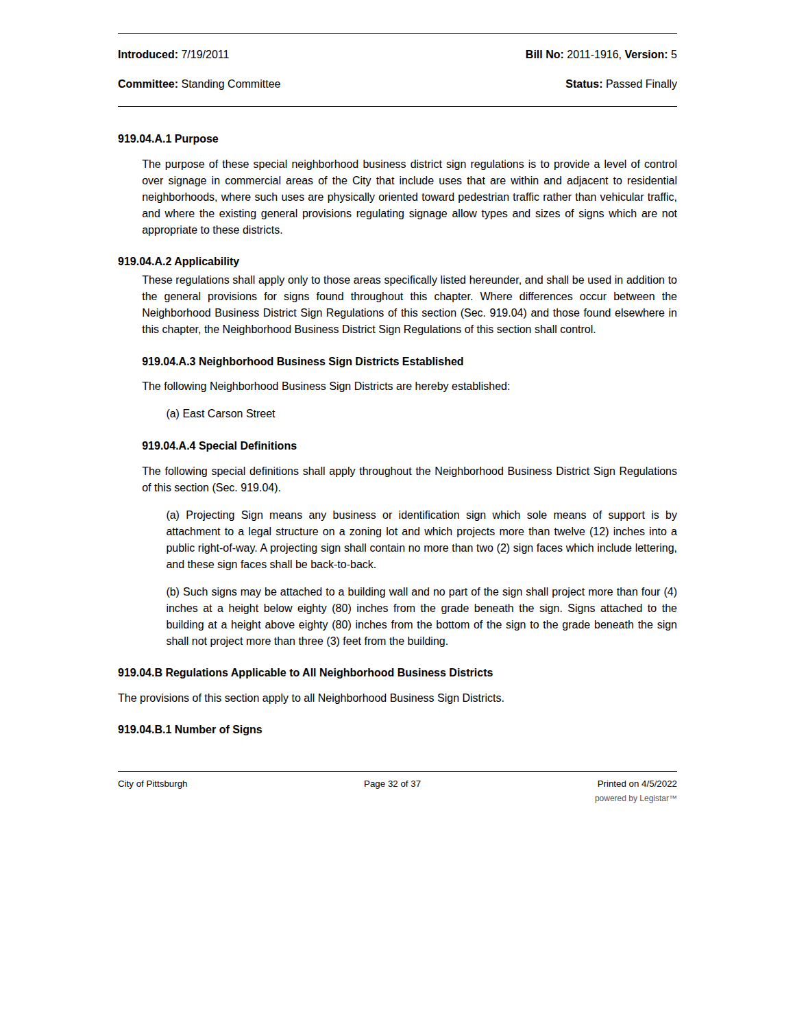Introduced: 7/19/2011 Bill No: 2011-1916, Version: 5
Committee: Standing Committee Status: Passed Finally
919.04.A.1 Purpose
The purpose of these special neighborhood business district sign regulations is to provide a level of control over signage in commercial areas of the City that include uses that are within and adjacent to residential neighborhoods, where such uses are physically oriented toward pedestrian traffic rather than vehicular traffic, and where the existing general provisions regulating signage allow types and sizes of signs which are not appropriate to these districts.
919.04.A.2 Applicability
These regulations shall apply only to those areas specifically listed hereunder, and shall be used in addition to the general provisions for signs found throughout this chapter. Where differences occur between the Neighborhood Business District Sign Regulations of this section (Sec. 919.04) and those found elsewhere in this chapter, the Neighborhood Business District Sign Regulations of this section shall control.
919.04.A.3 Neighborhood Business Sign Districts Established
The following Neighborhood Business Sign Districts are hereby established:
(a) East Carson Street
919.04.A.4 Special Definitions
The following special definitions shall apply throughout the Neighborhood Business District Sign Regulations of this section (Sec. 919.04).
(a) Projecting Sign means any business or identification sign which sole means of support is by attachment to a legal structure on a zoning lot and which projects more than twelve (12) inches into a public right-of-way. A projecting sign shall contain no more than two (2) sign faces which include lettering, and these sign faces shall be back-to-back.
(b) Such signs may be attached to a building wall and no part of the sign shall project more than four (4) inches at a height below eighty (80) inches from the grade beneath the sign. Signs attached to the building at a height above eighty (80) inches from the bottom of the sign to the grade beneath the sign shall not project more than three (3) feet from the building.
919.04.B Regulations Applicable to All Neighborhood Business Districts
The provisions of this section apply to all Neighborhood Business Sign Districts.
919.04.B.1 Number of Signs
City of Pittsburgh Page 32 of 37 Printed on 4/5/2022
powered by Legistar™